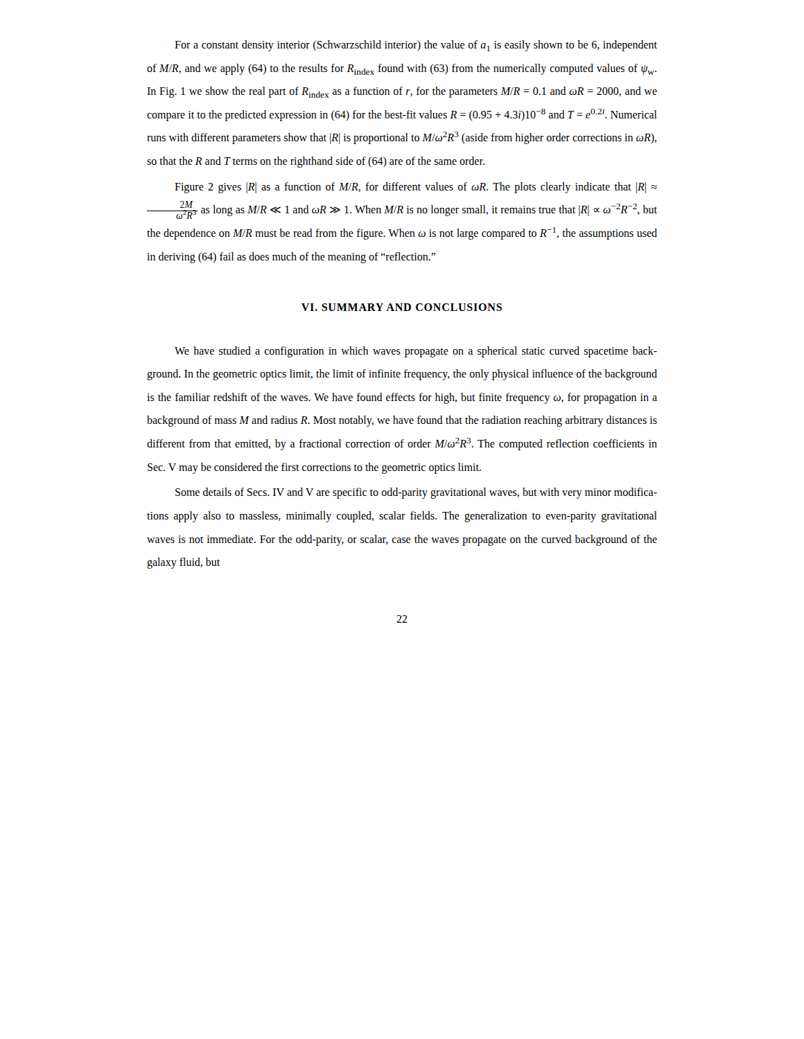For a constant density interior (Schwarzschild interior) the value of a1 is easily shown to be 6, independent of M/R, and we apply (64) to the results for Rindex found with (63) from the numerically computed values of ψw. In Fig. 1 we show the real part of Rindex as a function of r, for the parameters M/R = 0.1 and ωR = 2000, and we compare it to the predicted expression in (64) for the best-fit values R = (0.95 + 4.3i)10−8 and T = e0.2i. Numerical runs with different parameters show that |R| is proportional to M/ω2R3 (aside from higher order corrections in ωR), so that the R and T terms on the righthand side of (64) are of the same order.
Figure 2 gives |R| as a function of M/R, for different values of ωR. The plots clearly indicate that |R| ≈ 2M ω2R3 as long as M/R ≪ 1 and ωR ≫ 1. When M/R is no longer small, it remains true that |R| ∝ ω−2R−2, but the dependence on M/R must be read from the figure. When ω is not large compared to R−1, the assumptions used in deriving (64) fail as does much of the meaning of “reflection.”
VI. SUMMARY AND CONCLUSIONS
We have studied a configuration in which waves propagate on a spherical static curved spacetime background. In the geometric optics limit, the limit of infinite frequency, the only physical influence of the background is the familiar redshift of the waves. We have found effects for high, but finite frequency ω, for propagation in a background of mass M and radius R. Most notably, we have found that the radiation reaching arbitrary distances is different from that emitted, by a fractional correction of order M/ω2R3. The computed reflection coefficients in Sec. V may be considered the first corrections to the geometric optics limit.
Some details of Secs. IV and V are specific to odd-parity gravitational waves, but with very minor modifications apply also to massless, minimally coupled, scalar fields. The generalization to even-parity gravitational waves is not immediate. For the odd-parity, or scalar, case the waves propagate on the curved background of the galaxy fluid, but
22